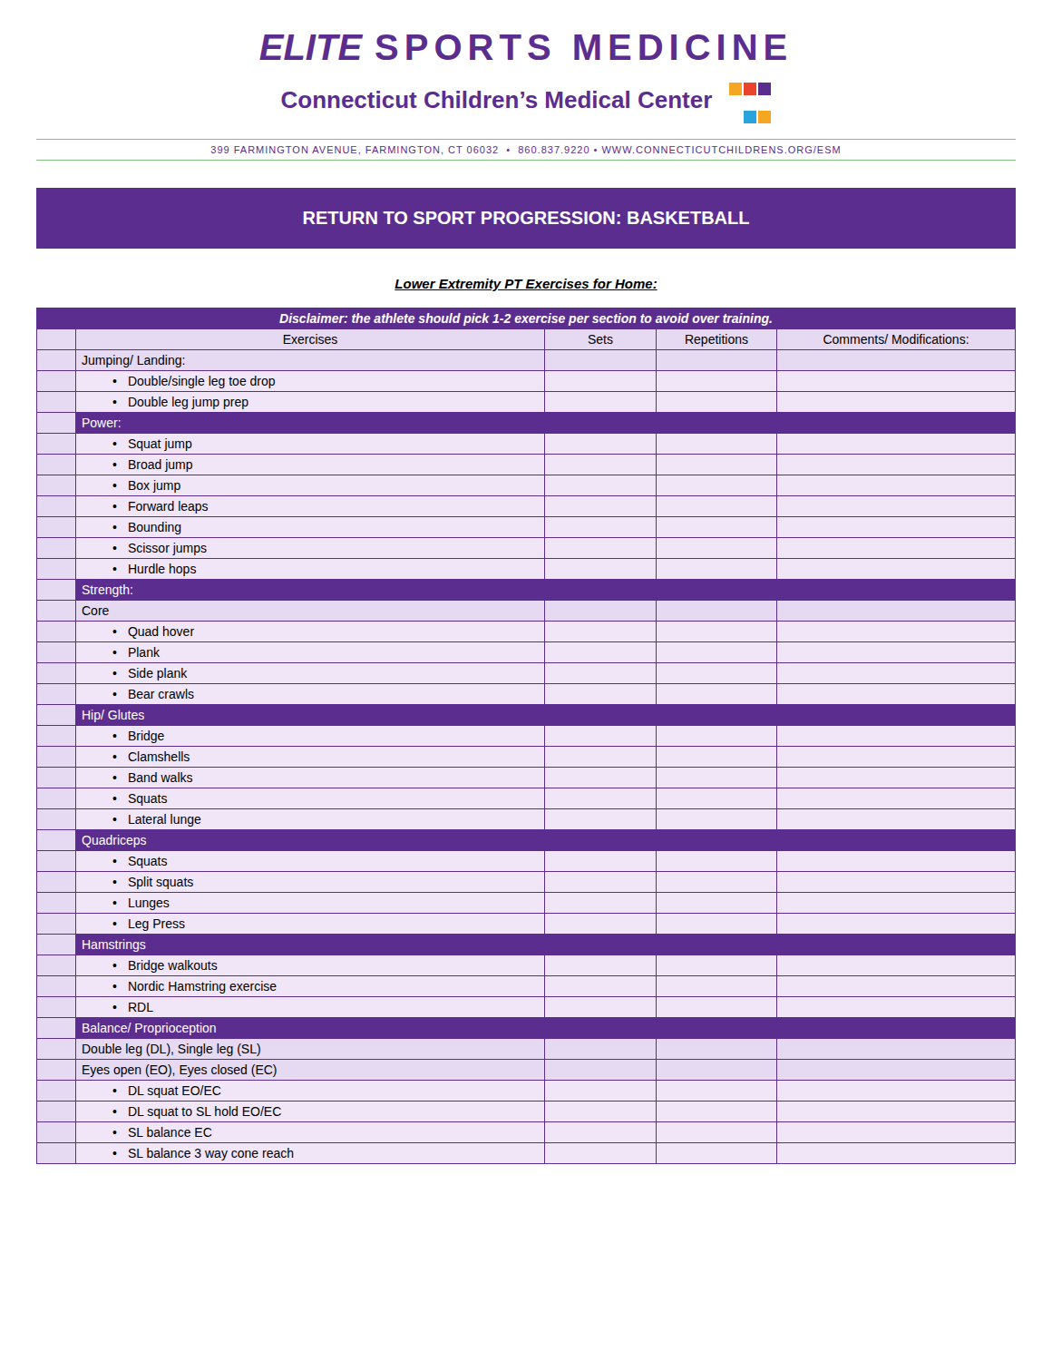ELITESPORTS MEDICINE
Connecticut Children’s Medical Center
399 FARMINGTON AVENUE, FARMINGTON, CT 06032 • 860.837.9220 • WWW.CONNECTICUTCHILDRENS.ORG/ESM
RETURN TO SPORT PROGRESSION: BASKETBALL
Lower Extremity PT Exercises for Home:
| Disclaimer: the athlete should pick 1-2 exercise per section to avoid over training. |
| | Exercises | Sets | Repetitions | Comments/ Modifications: |
| | Jumping/ Landing: | | | |
| | Double/single leg toe drop | | | |
| | Double leg jump prep | | | |
| | Power: | | | |
| | Squat jump | | | |
| | Broad jump | | | |
| | Box jump | | | |
| | Forward leaps | | | |
| | Bounding | | | |
| | Scissor jumps | | | |
| | Hurdle hops | | | |
| | Strength: | | | |
| | Core | | | |
| | Quad hover | | | |
| | Plank | | | |
| | Side plank | | | |
| | Bear crawls | | | |
| | Hip/ Glutes | | | |
| | Bridge | | | |
| | Clamshells | | | |
| | Band walks | | | |
| | Squats | | | |
| | Lateral lunge | | | |
| | Quadriceps | | | |
| | Squats | | | |
| | Split squats | | | |
| | Lunges | | | |
| | Leg Press | | | |
| | Hamstrings | | | |
| | Bridge walkouts | | | |
| | Nordic Hamstring exercise | | | |
| | RDL | | | |
| | Balance/ Proprioception | | | |
| | Double leg (DL), Single leg (SL) | | | |
| | Eyes open (EO), Eyes closed (EC) | | | |
| | DL squat EO/EC | | | |
| | DL squat to SL hold EO/EC | | | |
| | SL balance EC | | | |
| | SL balance 3 way cone reach | | | |